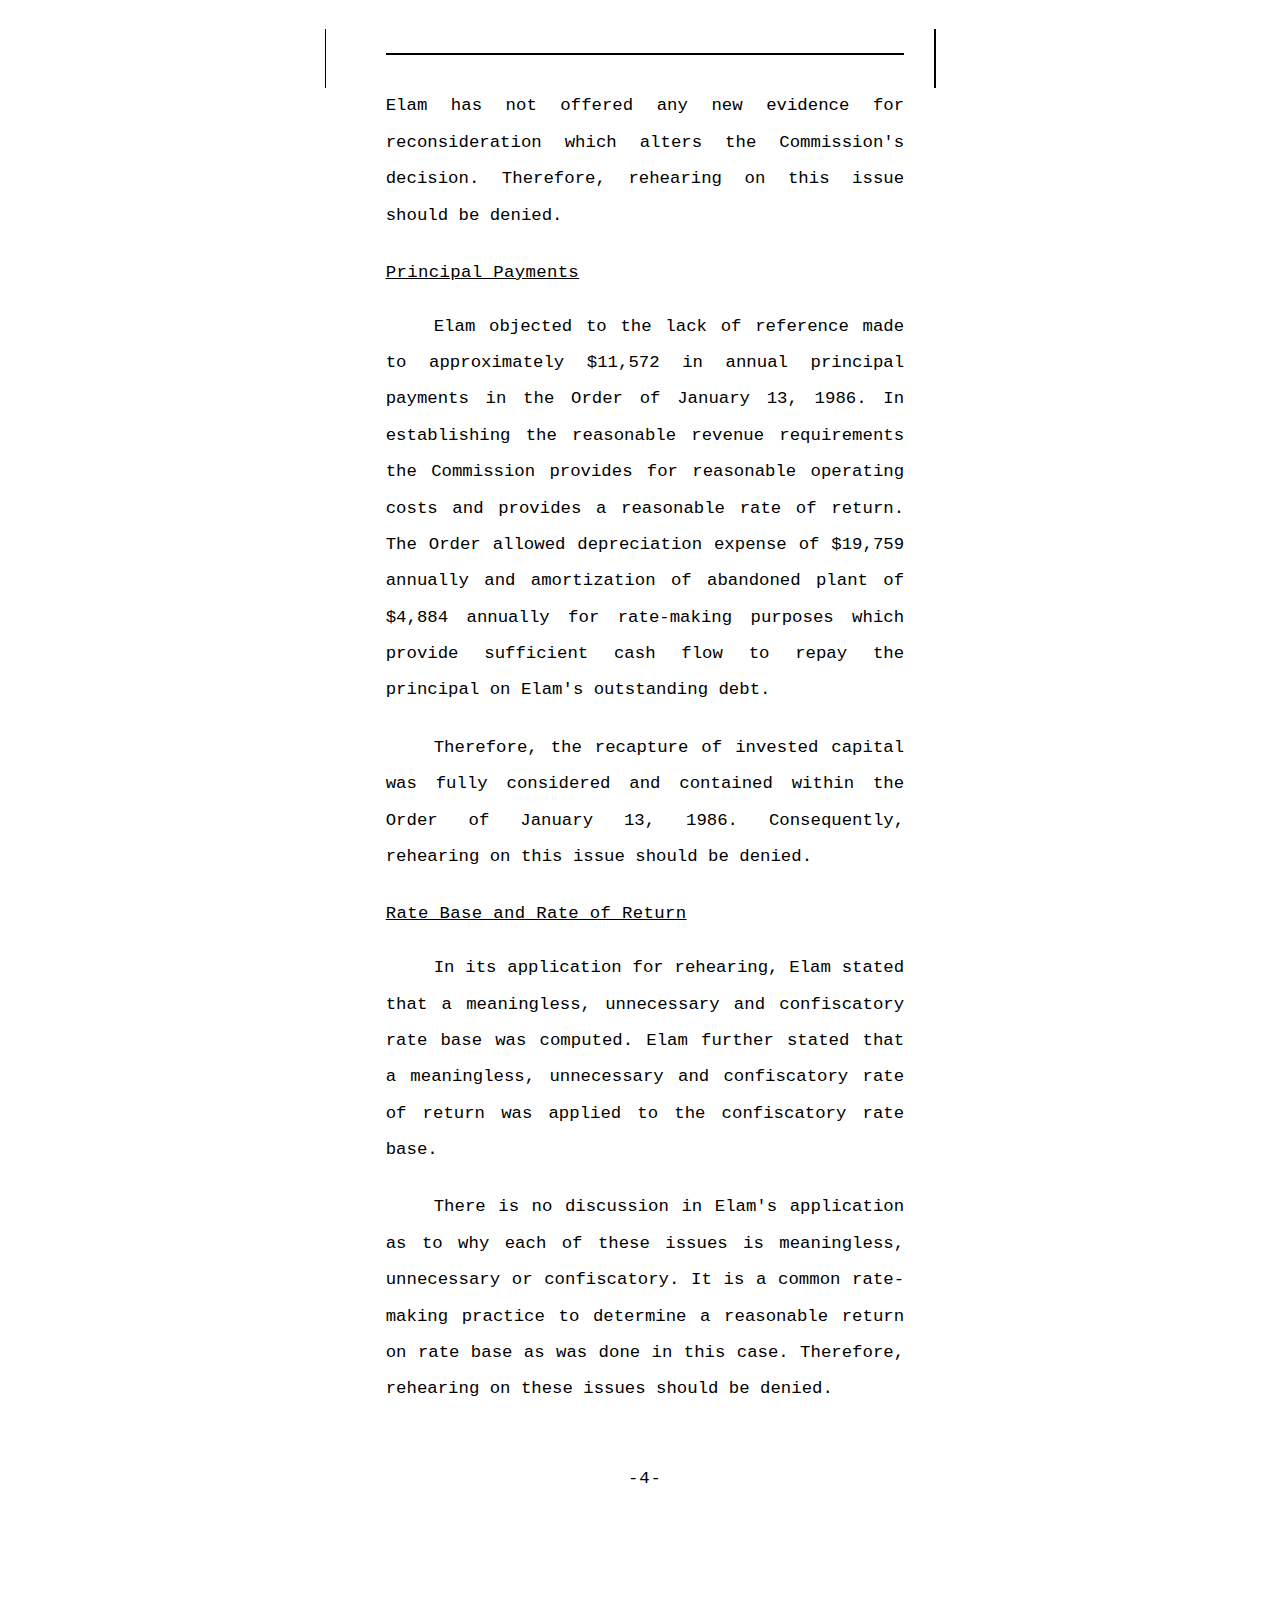Elam has not offered any new evidence for reconsideration which alters the Commission's decision. Therefore, rehearing on this issue should be denied.
Principal Payments
Elam objected to the lack of reference made to approximately $11,572 in annual principal payments in the Order of January 13, 1986. In establishing the reasonable revenue requirements the Commission provides for reasonable operating costs and provides a reasonable rate of return. The Order allowed depreciation expense of $19,759 annually and amortization of abandoned plant of $4,884 annually for rate-making purposes which provide sufficient cash flow to repay the principal on Elam's outstanding debt.
Therefore, the recapture of invested capital was fully considered and contained within the Order of January 13, 1986. Consequently, rehearing on this issue should be denied.
Rate Base and Rate of Return
In its application for rehearing, Elam stated that a meaningless, unnecessary and confiscatory rate base was computed. Elam further stated that a meaningless, unnecessary and confiscatory rate of return was applied to the confiscatory rate base.
There is no discussion in Elam's application as to why each of these issues is meaningless, unnecessary or confiscatory. It is a common rate-making practice to determine a reasonable return on rate base as was done in this case. Therefore, rehearing on these issues should be denied.
-4-